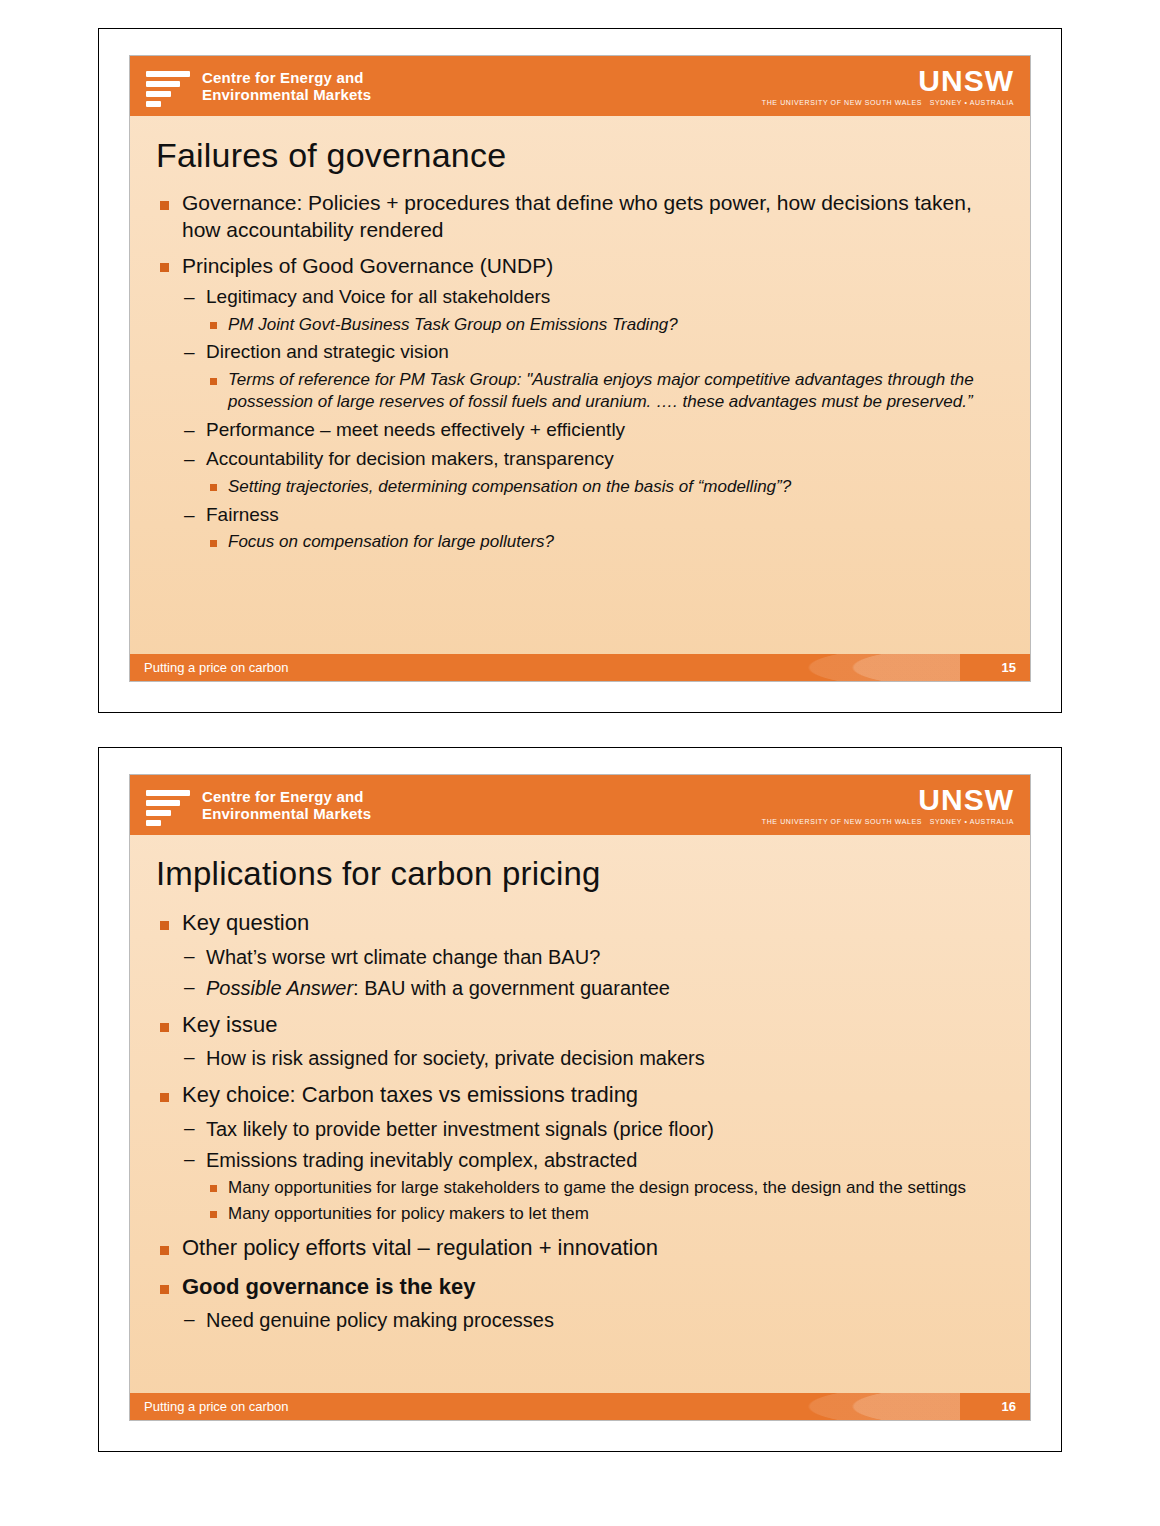Centre for Energy and
Environmental Markets
UNSW
THE UNIVERSITY OF NEW SOUTH WALES SYDNEY • AUSTRALIA
Failures of governance
Governance: Policies + procedures that define who gets power, how decisions taken, how accountability rendered
Principles of Good Governance (UNDP)
Legitimacy and Voice for all stakeholders
PM Joint Govt-Business Task Group on Emissions Trading?
Direction and strategic vision
Terms of reference for PM Task Group: "Australia enjoys major competitive advantages through the possession of large reserves of fossil fuels and uranium. …. these advantages must be preserved.”
Performance – meet needs effectively + efficiently
Accountability for decision makers, transparency
Setting trajectories, determining compensation on the basis of “modelling”?
Fairness
Focus on compensation for large polluters?
Putting a price on carbon 15
Centre for Energy and
Environmental Markets
UNSW
THE UNIVERSITY OF NEW SOUTH WALES SYDNEY • AUSTRALIA
Implications for carbon pricing
Key question
What’s worse wrt climate change than BAU?
Possible Answer: BAU with a government guarantee
Key issue
How is risk assigned for society, private decision makers
Key choice: Carbon taxes vs emissions trading
Tax likely to provide better investment signals (price floor)
Emissions trading inevitably complex, abstracted
Many opportunities for large stakeholders to game the design process, the design and the settings
Many opportunities for policy makers to let them
Other policy efforts vital – regulation + innovation
Good governance is the key
Need genuine policy making processes
Putting a price on carbon 16